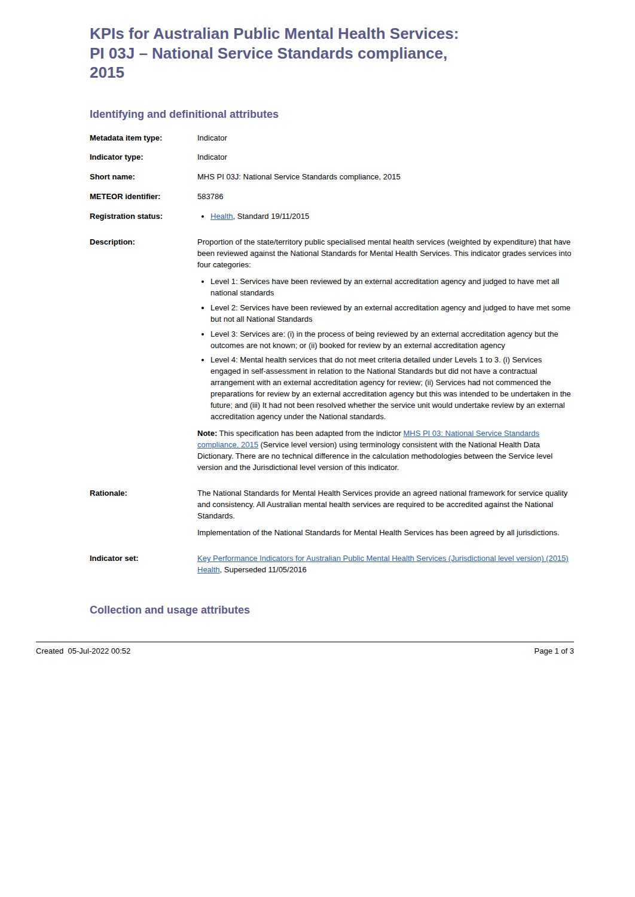KPIs for Australian Public Mental Health Services:
PI 03J – National Service Standards compliance,
2015
Identifying and definitional attributes
| Metadata item type: | Indicator |
| Indicator type: | Indicator |
| Short name: | MHS PI 03J: National Service Standards compliance, 2015 |
| METEOR identifier: | 583786 |
| Registration status: | Health , Standard 19/11/2015 |
| Description: | Proportion of the state/territory public specialised mental health services (weighted by expenditure) that have been reviewed against the National Standards for Mental Health Services. This indicator grades services into four categories: Level 1: Services have been reviewed by an external accreditation agency and judged to have met all national standards Level 2: Services have been reviewed by an external accreditation agency and judged to have met some but not all National Standards Level 3: Services are: (i) in the process of being reviewed by an external accreditation agency but the outcomes are not known; or (ii) booked for review by an external accreditation agency Level 4: Mental health services that do not meet criteria detailed under Levels 1 to 3. (i) Services engaged in self-assessment in relation to the National Standards but did not have a contractual arrangement with an external accreditation agency for review; (ii) Services had not commenced the preparations for review by an external accreditation agency but this was intended to be undertaken in the future; and (iii) It had not been resolved whether the service unit would undertake review by an external accreditation agency under the National standards. Note: This specification has been adapted from the indictor MHS PI 03: National Service Standards compliance, 2015 (Service level version) using terminology consistent with the National Health Data Dictionary. There are no technical difference in the calculation methodologies between the Service level version and the Jurisdictional level version of this indicator. |
| Rationale: | The National Standards for Mental Health Services provide an agreed national framework for service quality and consistency. All Australian mental health services are required to be accredited against the National Standards. Implementation of the National Standards for Mental Health Services has been agreed by all jurisdictions. |
| Indicator set: | Key Performance Indicators for Australian Public Mental Health Services (Jurisdictional level version) (2015) Health , Superseded 11/05/2016 |
Collection and usage attributes
Created 05-Jul-2022 00:52 Page 1 of 3